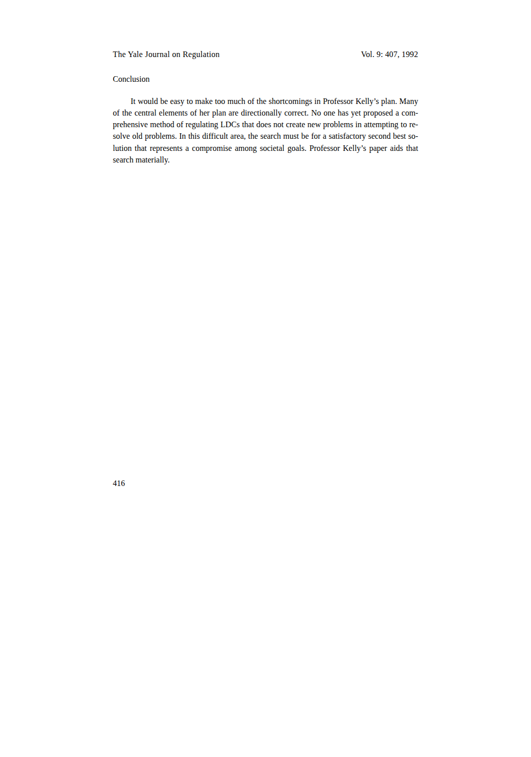The Yale Journal on Regulation Vol. 9: 407, 1992
Conclusion
It would be easy to make too much of the shortcomings in Professor Kelly’s plan. Many of the central elements of her plan are directionally correct. No one has yet proposed a comprehensive method of regulating LDCs that does not create new problems in attempting to resolve old problems. In this difficult area, the search must be for a satisfactory second best solution that represents a compromise among societal goals. Professor Kelly’s paper aids that search materially.
416